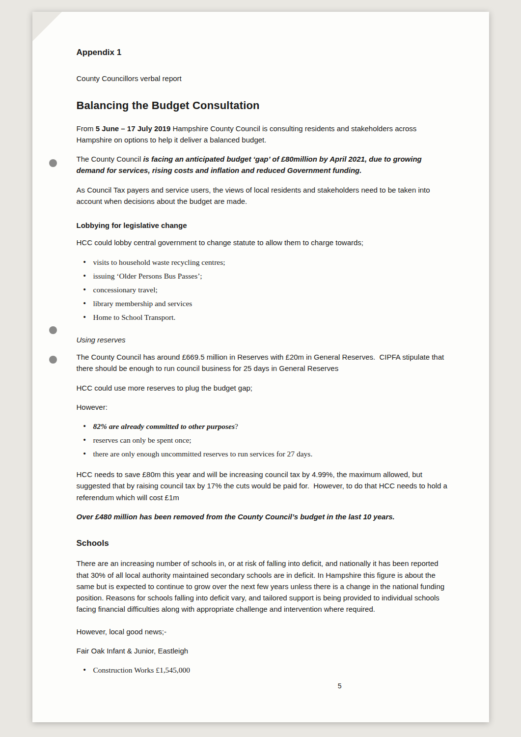Appendix 1
County Councillors verbal report
Balancing the Budget Consultation
From 5 June – 17 July 2019 Hampshire County Council is consulting residents and stakeholders across Hampshire on options to help it deliver a balanced budget.
The County Council is facing an anticipated budget ‘gap’ of £80million by April 2021, due to growing demand for services, rising costs and inflation and reduced Government funding.
As Council Tax payers and service users, the views of local residents and stakeholders need to be taken into account when decisions about the budget are made.
Lobbying for legislative change
HCC could lobby central government to change statute to allow them to charge towards;
visits to household waste recycling centres;
issuing ‘Older Persons Bus Passes’;
concessionary travel;
library membership and services
Home to School Transport.
Using reserves
The County Council has around £669.5 million in Reserves with £20m in General Reserves. CIPFA stipulate that there should be enough to run council business for 25 days in General Reserves
HCC could use more reserves to plug the budget gap;
However:
82% are already committed to other purposes?
reserves can only be spent once;
there are only enough uncommitted reserves to run services for 27 days.
HCC needs to save £80m this year and will be increasing council tax by 4.99%, the maximum allowed, but suggested that by raising council tax by 17% the cuts would be paid for. However, to do that HCC needs to hold a referendum which will cost £1m
Over £480 million has been removed from the County Council’s budget in the last 10 years.
Schools
There are an increasing number of schools in, or at risk of falling into deficit, and nationally it has been reported that 30% of all local authority maintained secondary schools are in deficit. In Hampshire this figure is about the same but is expected to continue to grow over the next few years unless there is a change in the national funding position. Reasons for schools falling into deficit vary, and tailored support is being provided to individual schools facing financial difficulties along with appropriate challenge and intervention where required.
However, local good news;-
Fair Oak Infant & Junior, Eastleigh
Construction Works £1,545,000
5